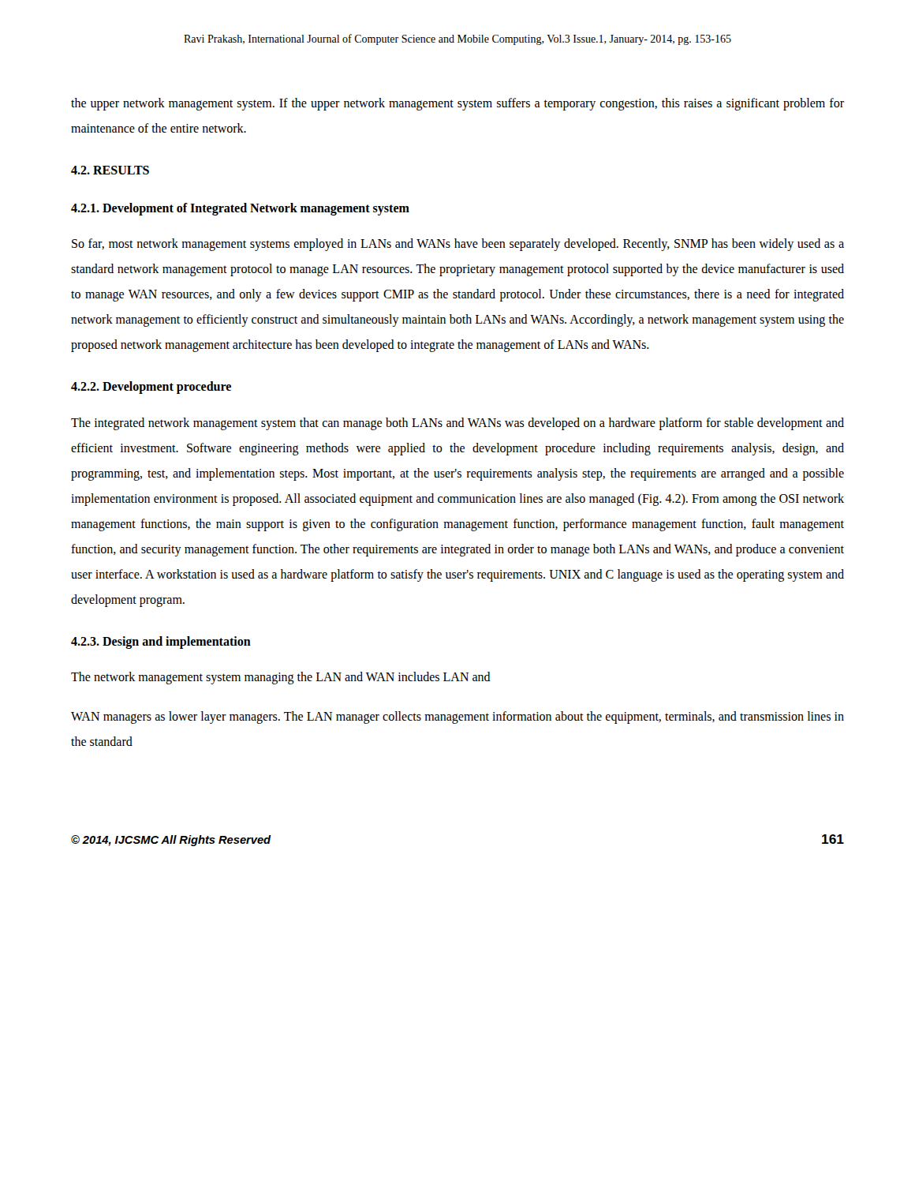Ravi Prakash, International Journal of Computer Science and Mobile Computing, Vol.3 Issue.1, January- 2014, pg. 153-165
the upper network management system. If the upper network management system suffers a temporary congestion, this raises a significant problem for maintenance of the entire network.
4.2. RESULTS
4.2.1. Development of Integrated Network management system
So far, most network management systems employed in LANs and WANs have been separately developed. Recently, SNMP has been widely used as a standard network management protocol to manage LAN resources. The proprietary management protocol supported by the device manufacturer is used to manage WAN resources, and only a few devices support CMIP as the standard protocol. Under these circumstances, there is a need for integrated network management to efficiently construct and simultaneously maintain both LANs and WANs. Accordingly, a network management system using the proposed network management architecture has been developed to integrate the management of LANs and WANs.
4.2.2. Development procedure
The integrated network management system that can manage both LANs and WANs was developed on a hardware platform for stable development and efficient investment. Software engineering methods were applied to the development procedure including requirements analysis, design, and programming, test, and implementation steps. Most important, at the user's requirements analysis step, the requirements are arranged and a possible implementation environment is proposed. All associated equipment and communication lines are also managed (Fig. 4.2). From among the OSI network management functions, the main support is given to the configuration management function, performance management function, fault management function, and security management function. The other requirements are integrated in order to manage both LANs and WANs, and produce a convenient user interface. A workstation is used as a hardware platform to satisfy the user's requirements. UNIX and C language is used as the operating system and development program.
4.2.3. Design and implementation
The network management system managing the LAN and WAN includes LAN and
WAN managers as lower layer managers. The LAN manager collects management information about the equipment, terminals, and transmission lines in the standard
© 2014, IJCSMC All Rights Reserved 161